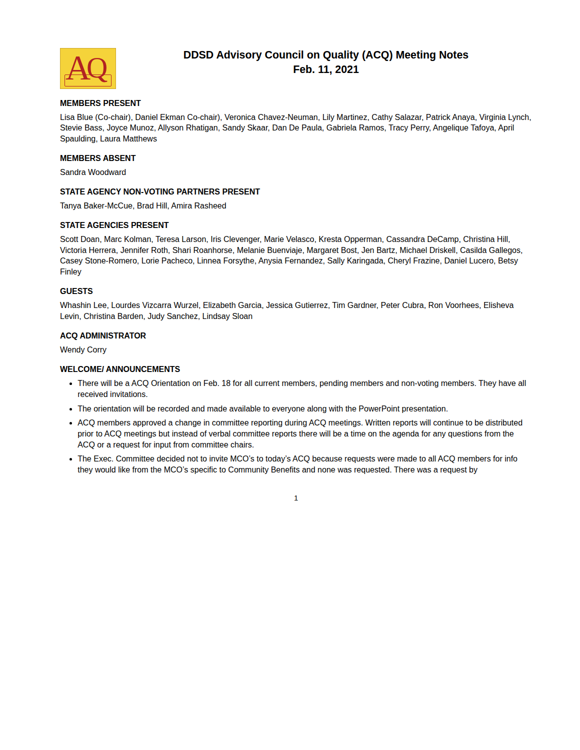A Q
DDSD Advisory Council on Quality (ACQ) Meeting Notes Feb. 11, 2021
Members Present
Lisa Blue (Co-chair), Daniel Ekman Co-chair), Veronica Chavez-Neuman, Lily Martinez, Cathy Salazar, Patrick Anaya, Virginia Lynch, Stevie Bass, Joyce Munoz, Allyson Rhatigan, Sandy Skaar, Dan De Paula, Gabriela Ramos, Tracy Perry, Angelique Tafoya, April Spaulding, Laura Matthews
Members Absent
Sandra Woodward
State Agency Non-Voting Partners Present
Tanya Baker-McCue, Brad Hill, Amira Rasheed
State Agencies Present
Scott Doan, Marc Kolman, Teresa Larson, Iris Clevenger, Marie Velasco, Kresta Opperman, Cassandra DeCamp, Christina Hill, Victoria Herrera, Jennifer Roth, Shari Roanhorse, Melanie Buenviaje, Margaret Bost, Jen Bartz, Michael Driskell, Casilda Gallegos, Casey Stone-Romero, Lorie Pacheco, Linnea Forsythe, Anysia Fernandez, Sally Karingada, Cheryl Frazine, Daniel Lucero, Betsy Finley
Guests
Whashin Lee, Lourdes Vizcarra Wurzel, Elizabeth Garcia, Jessica Gutierrez, Tim Gardner, Peter Cubra, Ron Voorhees, Elisheva Levin, Christina Barden, Judy Sanchez, Lindsay Sloan
ACQ Administrator
Wendy Corry
Welcome/ Announcements
There will be a ACQ Orientation on Feb. 18 for all current members, pending members and non-voting members. They have all received invitations.
The orientation will be recorded and made available to everyone along with the PowerPoint presentation.
ACQ members approved a change in committee reporting during ACQ meetings. Written reports will continue to be distributed prior to ACQ meetings but instead of verbal committee reports there will be a time on the agenda for any questions from the ACQ or a request for input from committee chairs.
The Exec. Committee decided not to invite MCO’s to today’s ACQ because requests were made to all ACQ members for info they would like from the MCO’s specific to Community Benefits and none was requested. There was a request by
1